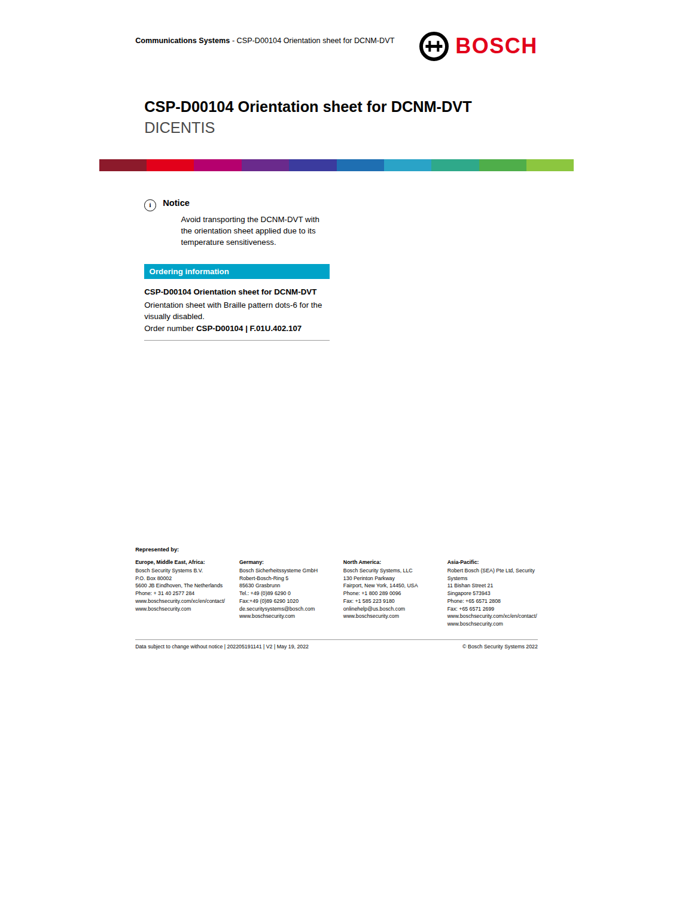Communications Systems - CSP-D00104 Orientation sheet for DCNM-DVT
BOSCH
CSP-D00104 Orientation sheet for DCNM-DVT
DICENTIS
i
Notice
Avoid transporting the DCNM-DVT with the orientation sheet applied due to its temperature sensitiveness.
Ordering information
CSP-D00104 Orientation sheet for DCNM-DVT
Orientation sheet with Braille pattern dots-6 for the visually disabled.
Order number CSP-D00104 | F.01U.402.107
Represented by:
Europe, Middle East, Africa: Bosch Security Systems B.V.
P.O. Box 80002
5600 JB Eindhoven, The Netherlands
Phone: + 31 40 2577 284
www.boschsecurity.com/xc/en/contact/
www.boschsecurity.com
Germany: Bosch Sicherheitssysteme GmbH
Robert-Bosch-Ring 5
85630 Grasbrunn
Tel.: +49 (0)89 6290 0
Fax:+49 (0)89 6290 1020
de.securitysystems@bosch.com
www.boschsecurity.com
North America: Bosch Security Systems, LLC
130 Perinton Parkway
Fairport, New York, 14450, USA
Phone: +1 800 289 0096
Fax: +1 585 223 9180
onlinehelp@us.bosch.com
www.boschsecurity.com
Asia-Pacific: Robert Bosch (SEA) Pte Ltd, Security Systems
11 Bishan Street 21
Singapore 573943
Phone: +65 6571 2808
Fax: +65 6571 2699
www.boschsecurity.com/xc/en/contact/
www.boschsecurity.com
Data subject to change without notice | 202205191141 | V2 | May 19, 2022
© Bosch Security Systems 2022